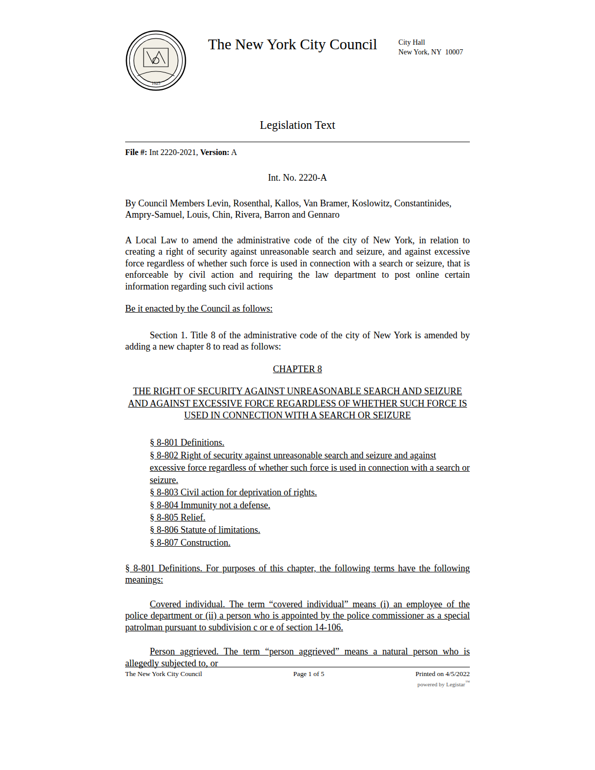The New York City Council
City Hall
New York, NY 10007
Legislation Text
File #: Int 2220-2021, Version: A
Int. No. 2220-A
By Council Members Levin, Rosenthal, Kallos, Van Bramer, Koslowitz, Constantinides, Ampry-Samuel, Louis, Chin, Rivera, Barron and Gennaro
A Local Law to amend the administrative code of the city of New York, in relation to creating a right of security against unreasonable search and seizure, and against excessive force regardless of whether such force is used in connection with a search or seizure, that is enforceable by civil action and requiring the law department to post online certain information regarding such civil actions
Be it enacted by the Council as follows:
Section 1. Title 8 of the administrative code of the city of New York is amended by adding a new chapter 8 to read as follows:
CHAPTER 8
THE RIGHT OF SECURITY AGAINST UNREASONABLE SEARCH AND SEIZURE AND AGAINST EXCESSIVE FORCE REGARDLESS OF WHETHER SUCH FORCE IS USED IN CONNECTION WITH A SEARCH OR SEIZURE
§ 8-801 Definitions.
§ 8-802 Right of security against unreasonable search and seizure and against excessive force regardless of whether such force is used in connection with a search or seizure.
§ 8-803 Civil action for deprivation of rights.
§ 8-804 Immunity not a defense.
§ 8-805 Relief.
§ 8-806 Statute of limitations.
§ 8-807 Construction.
§ 8-801 Definitions. For purposes of this chapter, the following terms have the following meanings:
Covered individual. The term “covered individual” means (i) an employee of the police department or (ii) a person who is appointed by the police commissioner as a special patrolman pursuant to subdivision c or e of section 14-106.
Person aggrieved. The term “person aggrieved” means a natural person who is allegedly subjected to, or
The New York City Council
Page 1 of 5
Printed on 4/5/2022
powered by Legistar™